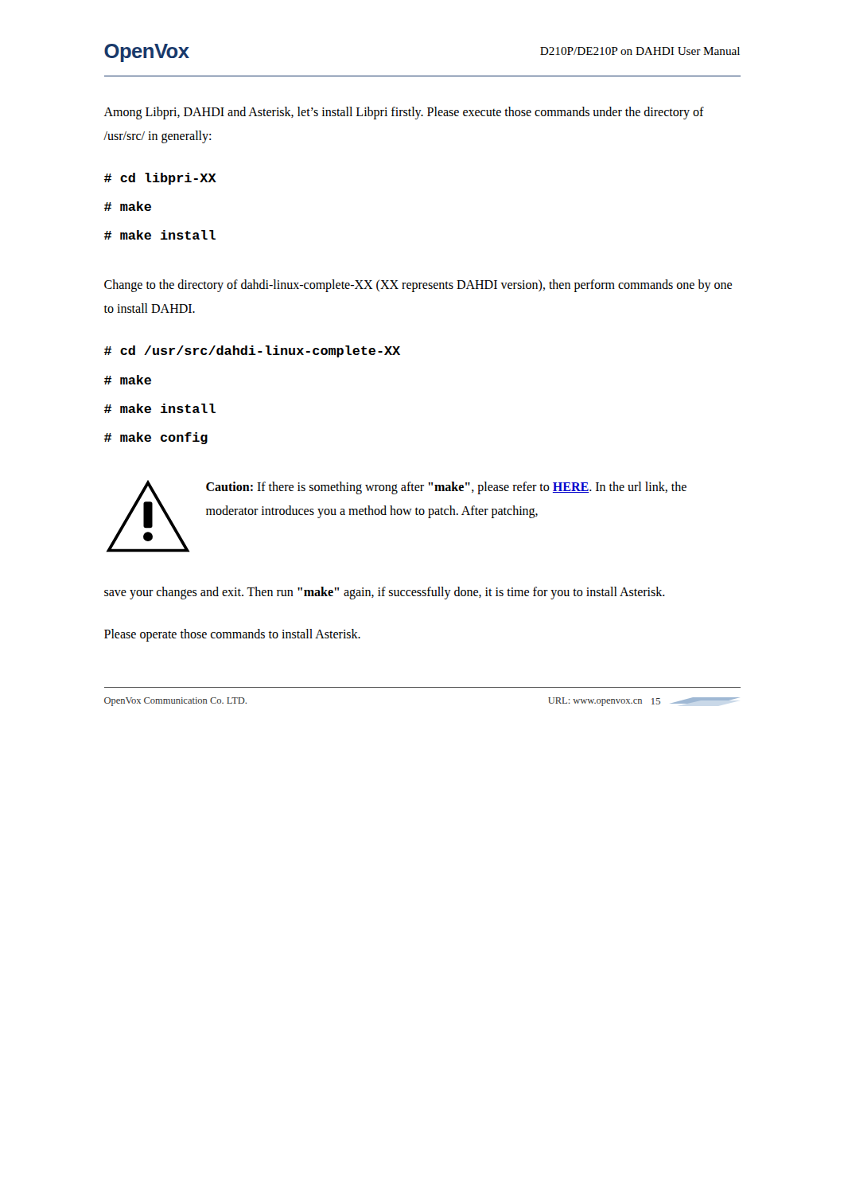Open Vox
D210P/DE210P on DAHDI User Manual
Among Libpri, DAHDI and Asterisk, let’s install Libpri firstly. Please execute those commands under the directory of /usr/src/ in generally:
# cd libpri-XX
# make
# make install
Change to the directory of dahdi-linux-complete-XX (XX represents DAHDI version), then perform commands one by one to install DAHDI.
# cd /usr/src/dahdi-linux-complete-XX
# make
# make install
# make config
Caution: If there is something wrong after "make", please refer to HERE. In the url link, the moderator introduces you a method how to patch. After patching,
save your changes and exit. Then run "make" again, if successfully done, it is time for you to install Asterisk.
Please operate those commands to install Asterisk.
OpenVox Communication Co. LTD.
URL: www.openvox.cn 15